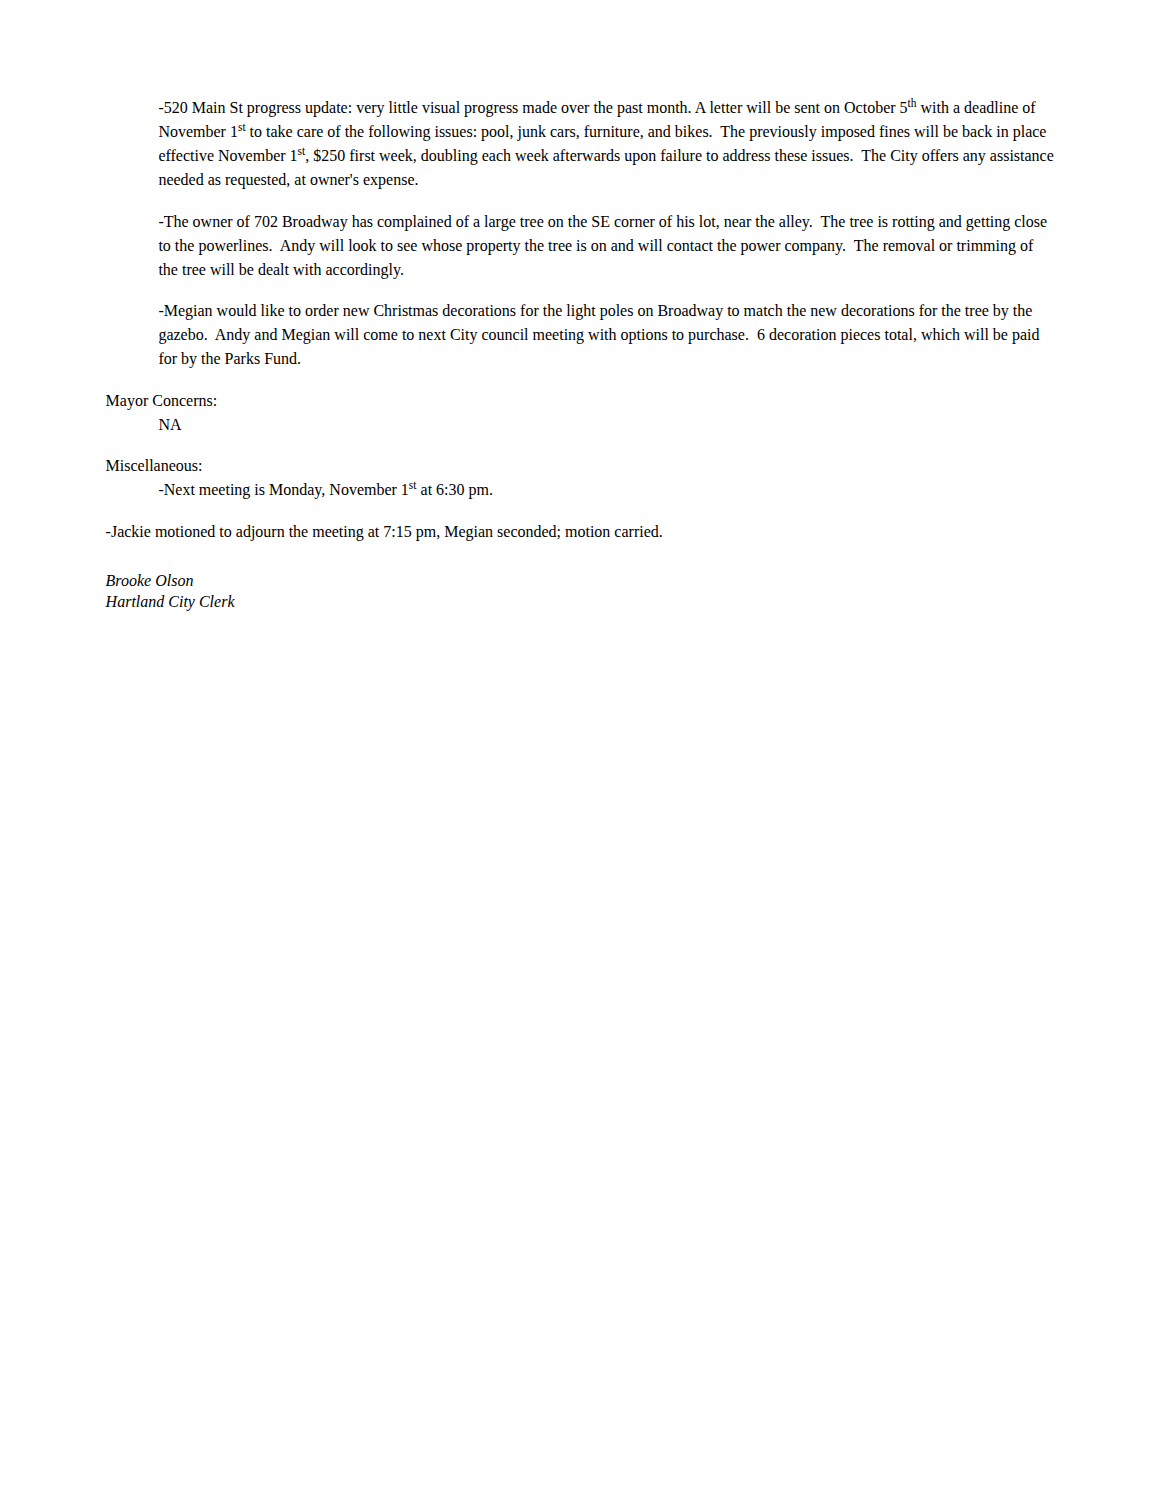-520 Main St progress update: very little visual progress made over the past month. A letter will be sent on October 5th with a deadline of November 1st to take care of the following issues: pool, junk cars, furniture, and bikes. The previously imposed fines will be back in place effective November 1st, $250 first week, doubling each week afterwards upon failure to address these issues. The City offers any assistance needed as requested, at owner's expense.
-The owner of 702 Broadway has complained of a large tree on the SE corner of his lot, near the alley. The tree is rotting and getting close to the powerlines. Andy will look to see whose property the tree is on and will contact the power company. The removal or trimming of the tree will be dealt with accordingly.
-Megian would like to order new Christmas decorations for the light poles on Broadway to match the new decorations for the tree by the gazebo. Andy and Megian will come to next City council meeting with options to purchase. 6 decoration pieces total, which will be paid for by the Parks Fund.
Mayor Concerns:
NA
Miscellaneous:
-Next meeting is Monday, November 1st at 6:30 pm.
-Jackie motioned to adjourn the meeting at 7:15 pm, Megian seconded; motion carried.
Brooke Olson
Hartland City Clerk